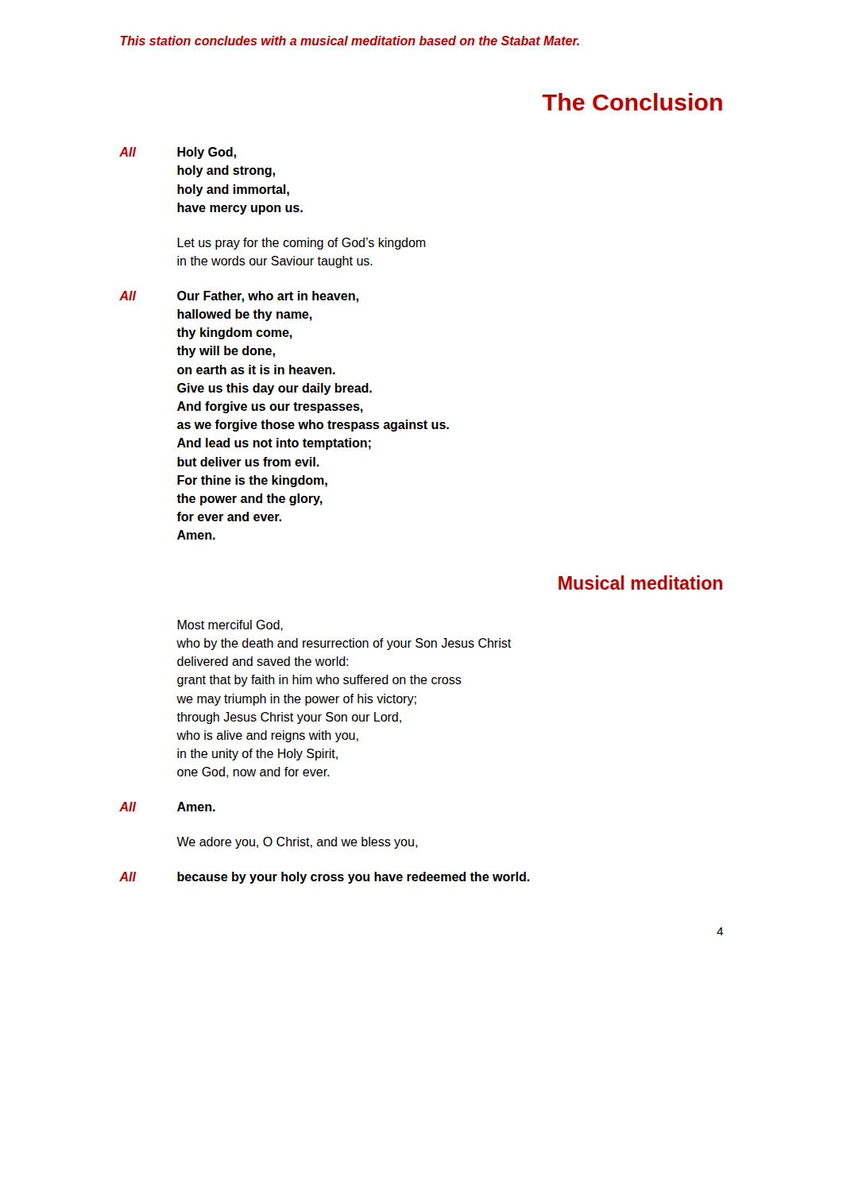This station concludes with a musical meditation based on the Stabat Mater.
The Conclusion
All
Holy God,
holy and strong,
holy and immortal,
have mercy upon us.
Let us pray for the coming of God’s kingdom
in the words our Saviour taught us.
All
Our Father, who art in heaven,
hallowed be thy name,
thy kingdom come,
thy will be done,
on earth as it is in heaven.
Give us this day our daily bread.
And forgive us our trespasses,
as we forgive those who trespass against us.
And lead us not into temptation;
but deliver us from evil.
For thine is the kingdom,
the power and the glory,
for ever and ever.
Amen.
Musical meditation
Most merciful God,
who by the death and resurrection of your Son Jesus Christ
delivered and saved the world:
grant that by faith in him who suffered on the cross
we may triumph in the power of his victory;
through Jesus Christ your Son our Lord,
who is alive and reigns with you,
in the unity of the Holy Spirit,
one God, now and for ever.
All
Amen.
We adore you, O Christ, and we bless you,
All
because by your holy cross you have redeemed the world.
4